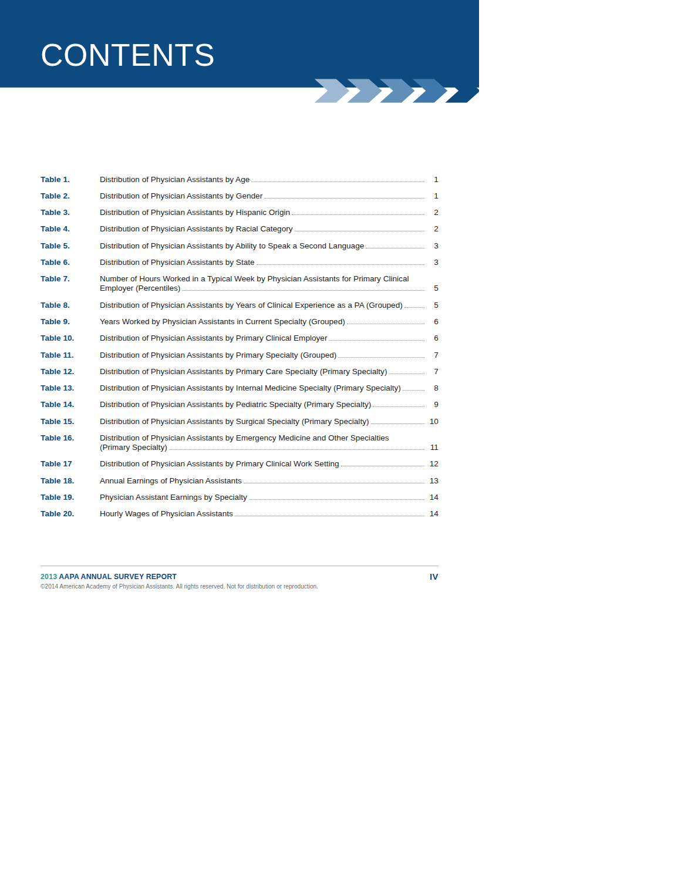CONTENTS
Table 1.
Distribution of Physician Assistants by Age 1
Table 2.
Distribution of Physician Assistants by Gender 1
Table 3.
Distribution of Physician Assistants by Hispanic Origin 2
Table 4.
Distribution of Physician Assistants by Racial Category 2
Table 5.
Distribution of Physician Assistants by Ability to Speak a Second Language 3
Table 6.
Distribution of Physician Assistants by State 3
Table 7.
Number of Hours Worked in a Typical Week by Physician Assistants for Primary Clinical
Employer (Percentiles) 5
Table 8.
Distribution of Physician Assistants by Years of Clinical Experience as a PA (Grouped) 5
Table 9.
Years Worked by Physician Assistants in Current Specialty (Grouped) 6
Table 10.
Distribution of Physician Assistants by Primary Clinical Employer 6
Table 11.
Distribution of Physician Assistants by Primary Specialty (Grouped) 7
Table 12.
Distribution of Physician Assistants by Primary Care Specialty (Primary Specialty) 7
Table 13.
Distribution of Physician Assistants by Internal Medicine Specialty (Primary Specialty) 8
Table 14.
Distribution of Physician Assistants by Pediatric Specialty (Primary Specialty) 9
Table 15.
Distribution of Physician Assistants by Surgical Specialty (Primary Specialty) 10
Table 16.
Distribution of Physician Assistants by Emergency Medicine and Other Specialties
(Primary Specialty) 11
Table 17
Distribution of Physician Assistants by Primary Clinical Work Setting 12
Table 18.
Annual Earnings of Physician Assistants 13
Table 19.
Physician Assistant Earnings by Specialty 14
Table 20.
Hourly Wages of Physician Assistants 14
2013 AAPA ANNUAL SURVEY REPORT
©2014 American Academy of Physician Assistants. All rights reserved. Not for distribution or reproduction.
IV